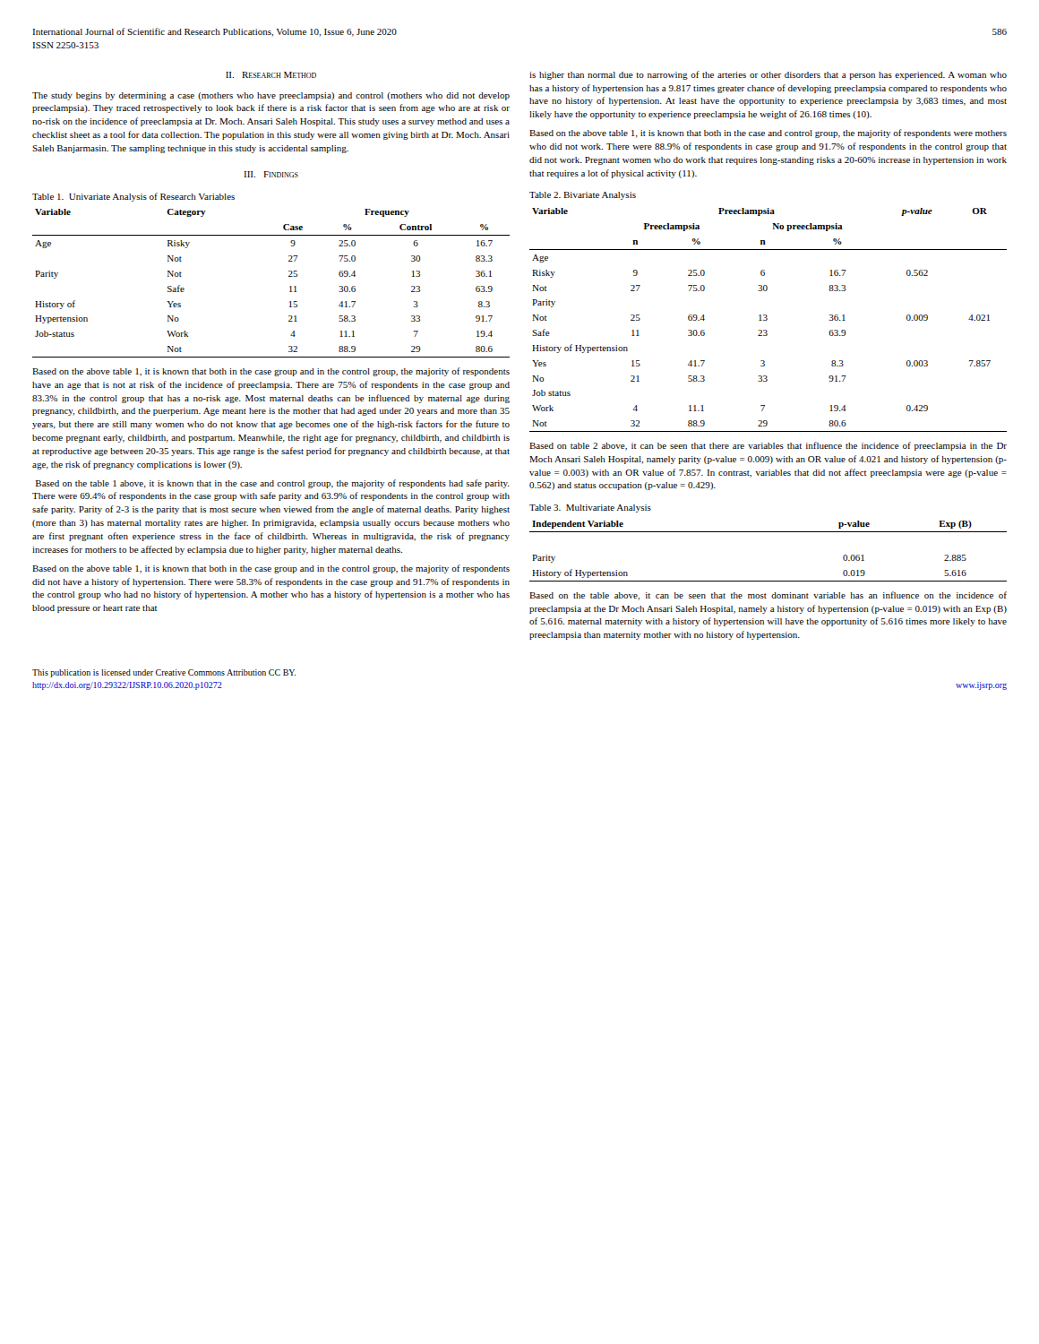International Journal of Scientific and Research Publications, Volume 10, Issue 6, June 2020
ISSN 2250-3153
586
II. Research Method
The study begins by determining a case (mothers who have preeclampsia) and control (mothers who did not develop preeclampsia). They traced retrospectively to look back if there is a risk factor that is seen from age who are at risk or no-risk on the incidence of preeclampsia at Dr. Moch. Ansari Saleh Hospital. This study uses a survey method and uses a checklist sheet as a tool for data collection. The population in this study were all women giving birth at Dr. Moch. Ansari Saleh Banjarmasin. The sampling technique in this study is accidental sampling.
III. Findings
Table 1. Univariate Analysis of Research Variables
| Variable | Category | Frequency |
| --- | --- | --- |
| | | Case | % | Control | % |
| Age | Risky | 9 | 25.0 | 6 | 16.7 |
| | Not | 27 | 75.0 | 30 | 83.3 |
| Parity | Not | 25 | 69.4 | 13 | 36.1 |
| | Safe | 11 | 30.6 | 23 | 63.9 |
| History of | Yes | 15 | 41.7 | 3 | 8.3 |
| Hypertension | No | 21 | 58.3 | 33 | 91.7 |
| Job-status | Work | 4 | 11.1 | 7 | 19.4 |
| | Not | 32 | 88.9 | 29 | 80.6 |
Based on the above table 1, it is known that both in the case group and in the control group, the majority of respondents have an age that is not at risk of the incidence of preeclampsia. There are 75% of respondents in the case group and 83.3% in the control group that has a no-risk age. Most maternal deaths can be influenced by maternal age during pregnancy, childbirth, and the puerperium. Age meant here is the mother that had aged under 20 years and more than 35 years, but there are still many women who do not know that age becomes one of the high-risk factors for the future to become pregnant early, childbirth, and postpartum. Meanwhile, the right age for pregnancy, childbirth, and childbirth is at reproductive age between 20-35 years. This age range is the safest period for pregnancy and childbirth because, at that age, the risk of pregnancy complications is lower (9).
Based on the table 1 above, it is known that in the case and control group, the majority of respondents had safe parity. There were 69.4% of respondents in the case group with safe parity and 63.9% of respondents in the control group with safe parity. Parity of 2-3 is the parity that is most secure when viewed from the angle of maternal deaths. Parity highest (more than 3) has maternal mortality rates are higher. In primigravida, eclampsia usually occurs because mothers who are first pregnant often experience stress in the face of childbirth. Whereas in multigravida, the risk of pregnancy increases for mothers to be affected by eclampsia due to higher parity, higher maternal deaths.
Based on the above table 1, it is known that both in the case group and in the control group, the majority of respondents did not have a history of hypertension. There were 58.3% of respondents in the case group and 91.7% of respondents in the control group who had no history of hypertension. A mother who has a history of hypertension is a mother who has blood pressure or heart rate that
is higher than normal due to narrowing of the arteries or other disorders that a person has experienced. A woman who has a history of hypertension has a 9.817 times greater chance of developing preeclampsia compared to respondents who have no history of hypertension. At least have the opportunity to experience preeclampsia by 3,683 times, and most likely have the opportunity to experience preeclampsia he weight of 26.168 times (10).
Based on the above table 1, it is known that both in the case and control group, the majority of respondents were mothers who did not work. There were 88.9% of respondents in case group and 91.7% of respondents in the control group that did not work. Pregnant women who do work that requires long-standing risks a 20-60% increase in hypertension in work that requires a lot of physical activity (11).
Table 2. Bivariate Analysis
| Variable | Preeclampsia | p-value | OR |
| --- | --- | --- | --- |
| | Preeclampsia | No preeclampsia | | |
| | n | % | n | % | | |
| Age |
| Risky | 9 | 25.0 | 6 | 16.7 | 0.562 | |
| Not | 27 | 75.0 | 30 | 83.3 | | |
| Parity |
| Not | 25 | 69.4 | 13 | 36.1 | 0.009 | 4.021 |
| Safe | 11 | 30.6 | 23 | 63.9 | | |
| History of Hypertension |
| Yes | 15 | 41.7 | 3 | 8.3 | 0.003 | 7.857 |
| No | 21 | 58.3 | 33 | 91.7 | | |
| Job status |
| Work | 4 | 11.1 | 7 | 19.4 | 0.429 | |
| Not | 32 | 88.9 | 29 | 80.6 | | |
Based on table 2 above, it can be seen that there are variables that influence the incidence of preeclampsia in the Dr Moch Ansari Saleh Hospital, namely parity (p-value = 0.009) with an OR value of 4.021 and history of hypertension (p-value = 0.003) with an OR value of 7.857. In contrast, variables that did not affect preeclampsia were age (p-value = 0.562) and status occupation (p-value = 0.429).
Table 3. Multivariate Analysis
| Independent Variable | p-value | Exp (B) |
| --- | --- | --- |
| Parity | 0.061 | 2.885 |
| History of Hypertension | 0.019 | 5.616 |
Based on the table above, it can be seen that the most dominant variable has an influence on the incidence of preeclampsia at the Dr Moch Ansari Saleh Hospital, namely a history of hypertension (p-value = 0.019) with an Exp (B) of 5.616. maternal maternity with a history of hypertension will have the opportunity of 5.616 times more likely to have preeclampsia than maternity mother with no history of hypertension.
This publication is licensed under Creative Commons Attribution CC BY.
http://dx.doi.org/10.29322/IJSRP.10.06.2020.p10272
www.ijsrp.org